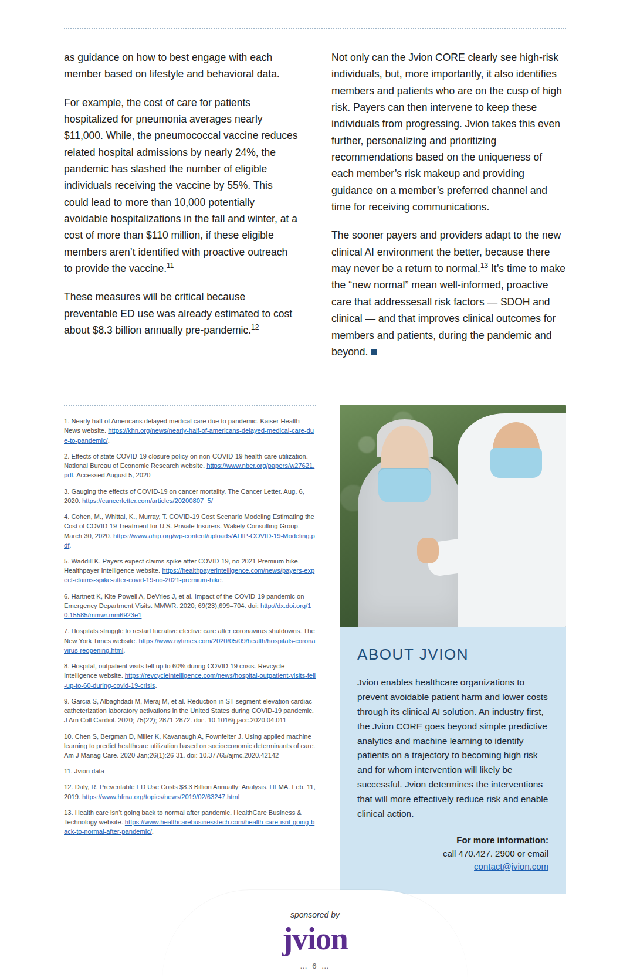as guidance on how to best engage with each member based on lifestyle and behavioral data.
For example, the cost of care for patients hospitalized for pneumonia averages nearly $11,000. While, the pneumococcal vaccine reduces related hospital admissions by nearly 24%, the pandemic has slashed the number of eligible individuals receiving the vaccine by 55%. This could lead to more than 10,000 potentially avoidable hospitalizations in the fall and winter, at a cost of more than $110 million, if these eligible members aren’t identified with proactive outreach to provide the vaccine.11
These measures will be critical because preventable ED use was already estimated to cost about $8.3 billion annually pre-pandemic.12
Not only can the Jvion CORE clearly see high-risk individuals, but, more importantly, it also identifies members and patients who are on the cusp of high risk. Payers can then intervene to keep these individuals from progressing. Jvion takes this even further, personalizing and prioritizing recommendations based on the uniqueness of each member’s risk makeup and providing guidance on a member’s preferred channel and time for receiving communications.
The sooner payers and providers adapt to the new clinical AI environment the better, because there may never be a return to normal.13 It’s time to make the “new normal” mean well-informed, proactive care that addressesall risk factors — SDOH and clinical — and that improves clinical outcomes for members and patients, during the pandemic and beyond.
1. Nearly half of Americans delayed medical care due to pandemic. Kaiser Health News website. https://khn.org/news/nearly-half-of-americans-delayed-medical-care-due-to-pandemic/.
2. Effects of state COVID-19 closure policy on non-COVID-19 health care utilization. National Bureau of Economic Research website. https://www.nber.org/papers/w27621.pdf. Accessed August 5, 2020
3. Gauging the effects of COVID-19 on cancer mortality. The Cancer Letter. Aug. 6, 2020. https://cancerletter.com/articles/20200807_5/
4. Cohen, M., Whittal, K., Murray, T. COVID-19 Cost Scenario Modeling Estimating the Cost of COVID-19 Treatment for U.S. Private Insurers. Wakely Consulting Group. March 30, 2020. https://www.ahip.org/wp-content/uploads/AHIP-COVID-19-Modeling.pdf.
5. Waddill K. Payers expect claims spike after COVID-19, no 2021 Premium hike. Healthpayer Intelligence website. https://healthpayerintelligence.com/news/payers-expect-claims-spike-after-covid-19-no-2021-premium-hike.
6. Hartnett K, Kite-Powell A, DeVries J, et al. Impact of the COVID-19 pandemic on Emergency Department Visits. MMWR. 2020; 69(23);699–704. doi: http://dx.doi.org/10.15585/mmwr.mm6923e1
7. Hospitals struggle to restart lucrative elective care after coronavirus shutdowns. The New York Times website. https://www.nytimes.com/2020/05/09/health/hospitals-coronavirus-reopening.html.
8. Hospital, outpatient visits fell up to 60% during COVID-19 crisis. Revcycle Intelligence website. https://revcycleintelligence.com/news/hospital-outpatient-visits-fell-up-to-60-during-covid-19-crisis.
9. Garcia S, Albaghdadi M, Meraj M, et al. Reduction in ST-segment elevation cardiac catheterization laboratory activations in the United States during COVID-19 pandemic. J Am Coll Cardiol. 2020; 75(22); 2871-2872. doi:. 10.1016/j.jacc.2020.04.011
10. Chen S, Bergman D, Miller K, Kavanaugh A, Fownfelter J. Using applied machine learning to predict healthcare utilization based on socioeconomic determinants of care. Am J Manag Care. 2020 Jan;26(1):26-31. doi: 10.37765/ajmc.2020.42142
11. Jvion data
12. Daly, R. Preventable ED Use Costs $8.3 Billion Annually: Analysis. HFMA. Feb. 11, 2019. https://www.hfma.org/topics/news/2019/02/63247.html
13. Health care isn’t going back to normal after pandemic. HealthCare Business & Technology website. https://www.healthcarebusinesstech.com/health-care-isnt-going-back-to-normal-after-pandemic/.
ABOUT JVION
Jvion enables healthcare organizations to prevent avoidable patient harm and lower costs through its clinical AI solution. An industry first, the Jvion CORE goes beyond simple predictive analytics and machine learning to identify patients on a trajectory to becoming high risk and for whom intervention will likely be successful. Jvion determines the interventions that will more effectively reduce risk and enable clinical action.
For more information:
call 470.427. 2900 or email
contact@jvion.com
sponsored by
jvion
… 6 …